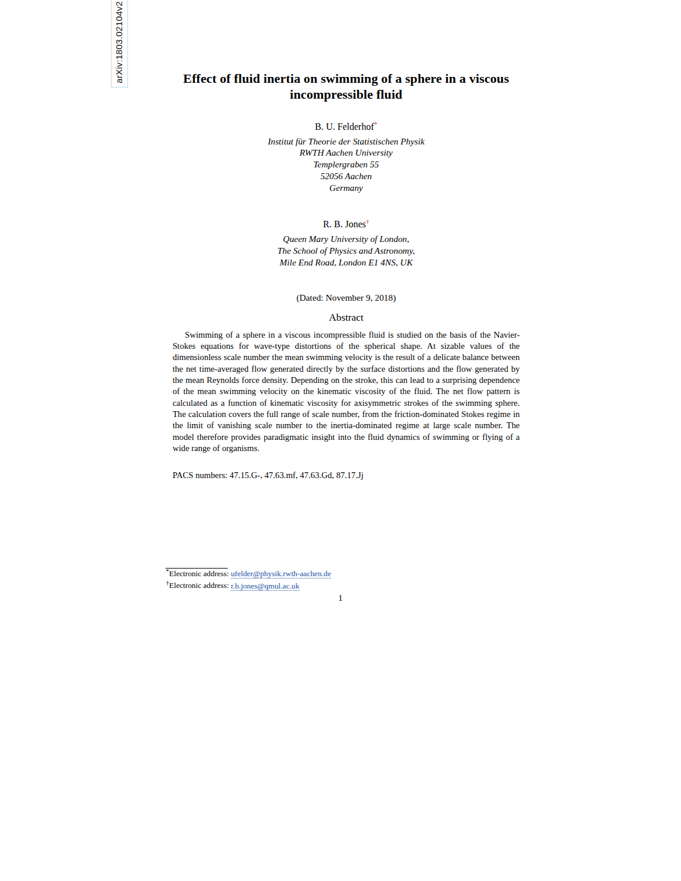arXiv:1803.02104v2 [physics.flu-dyn] 23 Apr 2018
Effect of fluid inertia on swimming of a sphere in a viscous
incompressible fluid
B. U. Felderhof*
Institut für Theorie der Statistischen Physik
RWTH Aachen University
Templergraben 55
52056 Aachen
Germany
R. B. Jones†
Queen Mary University of London,
The School of Physics and Astronomy,
Mile End Road, London E1 4NS, UK
(Dated: November 9, 2018)
Abstract
Swimming of a sphere in a viscous incompressible fluid is studied on the basis of the Navier-Stokes equations for wave-type distortions of the spherical shape. At sizable values of the dimensionless scale number the mean swimming velocity is the result of a delicate balance between the net time-averaged flow generated directly by the surface distortions and the flow generated by the mean Reynolds force density. Depending on the stroke, this can lead to a surprising dependence of the mean swimming velocity on the kinematic viscosity of the fluid. The net flow pattern is calculated as a function of kinematic viscosity for axisymmetric strokes of the swimming sphere. The calculation covers the full range of scale number, from the friction-dominated Stokes regime in the limit of vanishing scale number to the inertia-dominated regime at large scale number. The model therefore provides paradigmatic insight into the fluid dynamics of swimming or flying of a wide range of organisms.
PACS numbers: 47.15.G-, 47.63.mf, 47.63.Gd, 87.17.Jj
*Electronic address: ufelder@physik.rwth-aachen.de
†Electronic address: r.b.jones@qmul.ac.uk
1